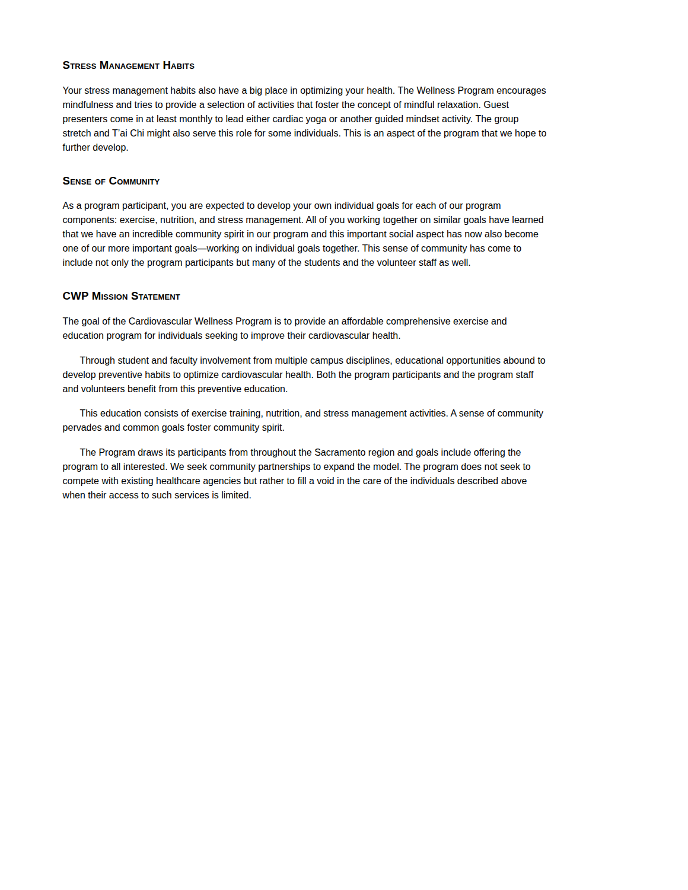Stress Management Habits
Your stress management habits also have a big place in optimizing your health. The Wellness Program encourages mindfulness and tries to provide a selection of activities that foster the concept of mindful relaxation. Guest presenters come in at least monthly to lead either cardiac yoga or another guided mindset activity. The group stretch and T’ai Chi might also serve this role for some individuals. This is an aspect of the program that we hope to further develop.
Sense of Community
As a program participant, you are expected to develop your own individual goals for each of our program components: exercise, nutrition, and stress management. All of you working together on similar goals have learned that we have an incredible community spirit in our program and this important social aspect has now also become one of our more important goals—working on individual goals together. This sense of community has come to include not only the program participants but many of the students and the volunteer staff as well.
CWP Mission Statement
The goal of the Cardiovascular Wellness Program is to provide an affordable comprehensive exercise and education program for individuals seeking to improve their cardiovascular health.
Through student and faculty involvement from multiple campus disciplines, educational opportunities abound to develop preventive habits to optimize cardiovascular health. Both the program participants and the program staff and volunteers benefit from this preventive education.
This education consists of exercise training, nutrition, and stress management activities. A sense of community pervades and common goals foster community spirit.
The Program draws its participants from throughout the Sacramento region and goals include offering the program to all interested. We seek community partnerships to expand the model. The program does not seek to compete with existing healthcare agencies but rather to fill a void in the care of the individuals described above when their access to such services is limited.